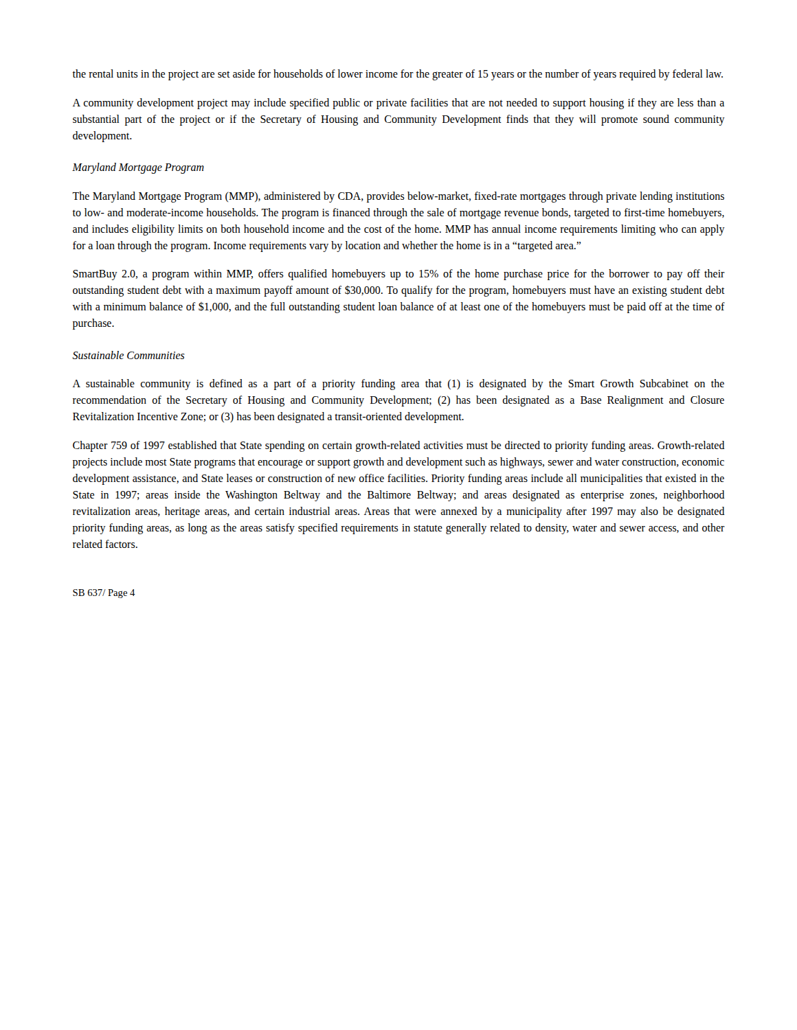the rental units in the project are set aside for households of lower income for the greater of 15 years or the number of years required by federal law.
A community development project may include specified public or private facilities that are not needed to support housing if they are less than a substantial part of the project or if the Secretary of Housing and Community Development finds that they will promote sound community development.
Maryland Mortgage Program
The Maryland Mortgage Program (MMP), administered by CDA, provides below-market, fixed-rate mortgages through private lending institutions to low- and moderate-income households. The program is financed through the sale of mortgage revenue bonds, targeted to first-time homebuyers, and includes eligibility limits on both household income and the cost of the home. MMP has annual income requirements limiting who can apply for a loan through the program. Income requirements vary by location and whether the home is in a “targeted area.”
SmartBuy 2.0, a program within MMP, offers qualified homebuyers up to 15% of the home purchase price for the borrower to pay off their outstanding student debt with a maximum payoff amount of $30,000. To qualify for the program, homebuyers must have an existing student debt with a minimum balance of $1,000, and the full outstanding student loan balance of at least one of the homebuyers must be paid off at the time of purchase.
Sustainable Communities
A sustainable community is defined as a part of a priority funding area that (1) is designated by the Smart Growth Subcabinet on the recommendation of the Secretary of Housing and Community Development; (2) has been designated as a Base Realignment and Closure Revitalization Incentive Zone; or (3) has been designated a transit-oriented development.
Chapter 759 of 1997 established that State spending on certain growth-related activities must be directed to priority funding areas. Growth-related projects include most State programs that encourage or support growth and development such as highways, sewer and water construction, economic development assistance, and State leases or construction of new office facilities. Priority funding areas include all municipalities that existed in the State in 1997; areas inside the Washington Beltway and the Baltimore Beltway; and areas designated as enterprise zones, neighborhood revitalization areas, heritage areas, and certain industrial areas. Areas that were annexed by a municipality after 1997 may also be designated priority funding areas, as long as the areas satisfy specified requirements in statute generally related to density, water and sewer access, and other related factors.
SB 637/ Page 4